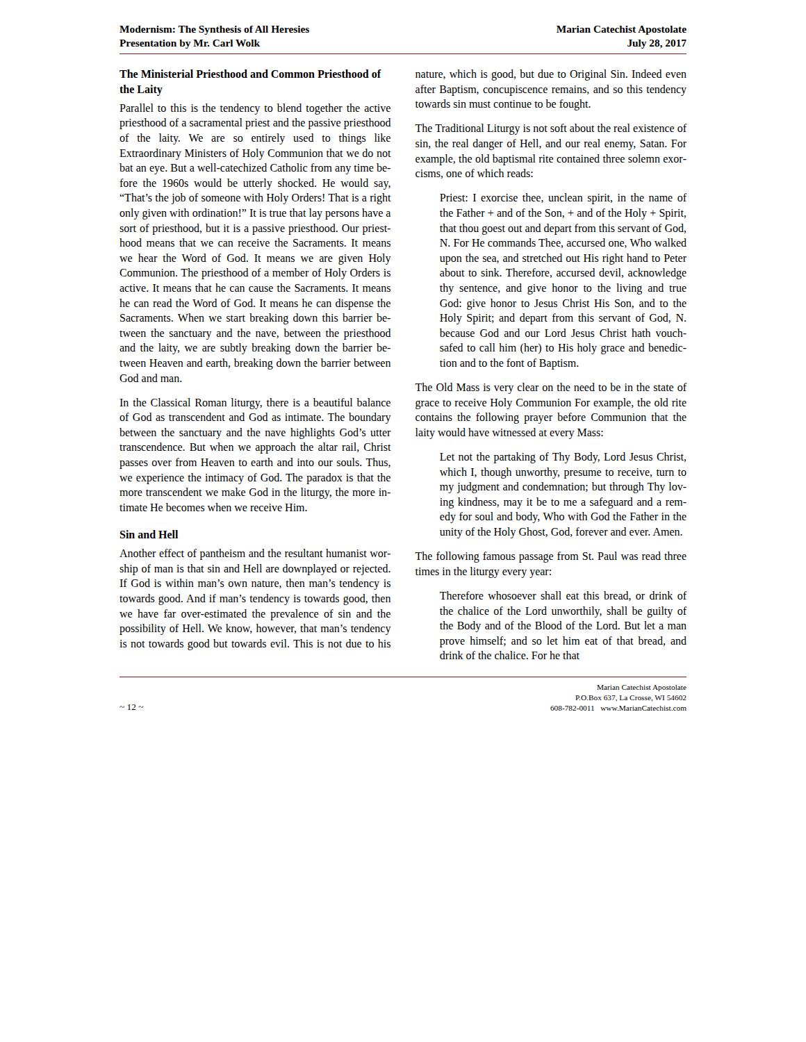Modernism: The Synthesis of All Heresies
Presentation by Mr. Carl Wolk
Marian Catechist Apostolate
July 28, 2017
The Ministerial Priesthood and Common Priesthood of the Laity
Parallel to this is the tendency to blend together the active priesthood of a sacramental priest and the passive priesthood of the laity. We are so entirely used to things like Extraordinary Ministers of Holy Communion that we do not bat an eye. But a well-catechized Catholic from any time before the 1960s would be utterly shocked. He would say, “That’s the job of someone with Holy Orders! That is a right only given with ordination!” It is true that lay persons have a sort of priesthood, but it is a passive priesthood. Our priesthood means that we can receive the Sacraments. It means we hear the Word of God. It means we are given Holy Communion. The priesthood of a member of Holy Orders is active. It means that he can cause the Sacraments. It means he can read the Word of God. It means he can dispense the Sacraments. When we start breaking down this barrier between the sanctuary and the nave, between the priesthood and the laity, we are subtly breaking down the barrier between Heaven and earth, breaking down the barrier between God and man.
In the Classical Roman liturgy, there is a beautiful balance of God as transcendent and God as intimate. The boundary between the sanctuary and the nave highlights God’s utter transcendence. But when we approach the altar rail, Christ passes over from Heaven to earth and into our souls. Thus, we experience the intimacy of God. The paradox is that the more transcendent we make God in the liturgy, the more intimate He becomes when we receive Him.
Sin and Hell
Another effect of pantheism and the resultant humanist worship of man is that sin and Hell are downplayed or rejected. If God is within man’s own nature, then man’s tendency is towards good. And if man’s tendency is towards good, then we have far over-estimated the prevalence of sin and the possibility of Hell. We know, however, that man’s tendency is not towards good but towards evil. This is not due to his nature, which is good, but due to Original Sin. Indeed even after Baptism, concupiscence remains, and so this tendency towards sin must continue to be fought.
The Traditional Liturgy is not soft about the real existence of sin, the real danger of Hell, and our real enemy, Satan. For example, the old baptismal rite contained three solemn exorcisms, one of which reads:
Priest: I exorcise thee, unclean spirit, in the name of the Father + and of the Son, + and of the Holy + Spirit, that thou goest out and depart from this servant of God, N. For He commands Thee, accursed one, Who walked upon the sea, and stretched out His right hand to Peter about to sink. Therefore, accursed devil, acknowledge thy sentence, and give honor to the living and true God: give honor to Jesus Christ His Son, and to the Holy Spirit; and depart from this servant of God, N. because God and our Lord Jesus Christ hath vouchsafed to call him (her) to His holy grace and benediction and to the font of Baptism.
The Old Mass is very clear on the need to be in the state of grace to receive Holy Communion For example, the old rite contains the following prayer before Communion that the laity would have witnessed at every Mass:
Let not the partaking of Thy Body, Lord Jesus Christ, which I, though unworthy, presume to receive, turn to my judgment and condemnation; but through Thy loving kindness, may it be to me a safeguard and a remedy for soul and body, Who with God the Father in the unity of the Holy Ghost, God, forever and ever. Amen.
The following famous passage from St. Paul was read three times in the liturgy every year:
Therefore whosoever shall eat this bread, or drink of the chalice of the Lord unworthily, shall be guilty of the Body and of the Blood of the Lord. But let a man prove himself; and so let him eat of that bread, and drink of the chalice. For he that
~ 12 ~
Marian Catechist Apostolate
P.O.Box 637, La Crosse, WI 54602
608-782-0011 www.MarianCatechist.com